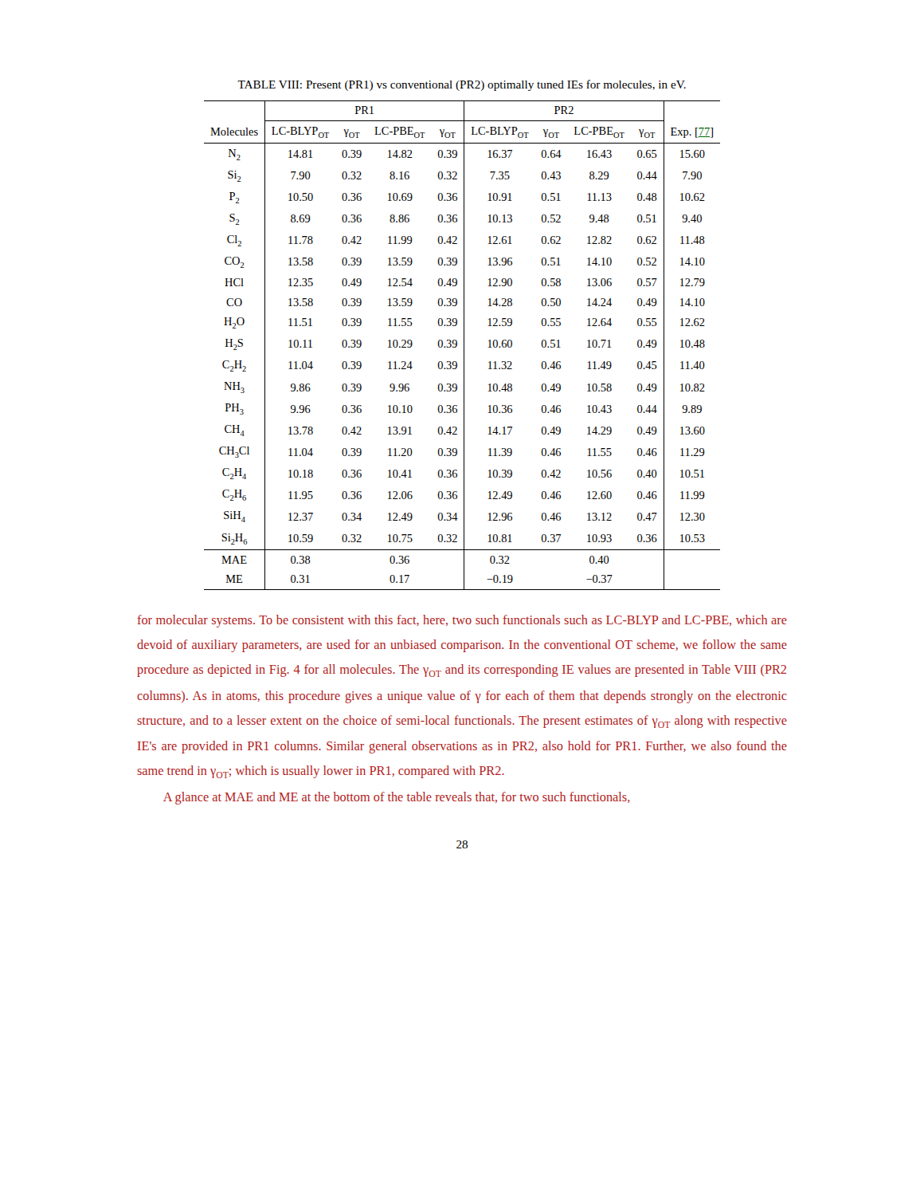TABLE VIII: Present (PR1) vs conventional (PR2) optimally tuned IEs for molecules, in eV.
| | PR1 | PR2 | |
| --- | --- | --- | --- |
| Molecules | LC-BLYP OT | γ OT | LC-PBE OT | γ OT | LC-BLYP OT | γ OT | LC-PBE OT | γ OT | Exp. [ 77 ] |
| N 2 | 14.81 | 0.39 | 14.82 | 0.39 | 16.37 | 0.64 | 16.43 | 0.65 | 15.60 |
| Si 2 | 7.90 | 0.32 | 8.16 | 0.32 | 7.35 | 0.43 | 8.29 | 0.44 | 7.90 |
| P 2 | 10.50 | 0.36 | 10.69 | 0.36 | 10.91 | 0.51 | 11.13 | 0.48 | 10.62 |
| S 2 | 8.69 | 0.36 | 8.86 | 0.36 | 10.13 | 0.52 | 9.48 | 0.51 | 9.40 |
| Cl 2 | 11.78 | 0.42 | 11.99 | 0.42 | 12.61 | 0.62 | 12.82 | 0.62 | 11.48 |
| CO 2 | 13.58 | 0.39 | 13.59 | 0.39 | 13.96 | 0.51 | 14.10 | 0.52 | 14.10 |
| HCl | 12.35 | 0.49 | 12.54 | 0.49 | 12.90 | 0.58 | 13.06 | 0.57 | 12.79 |
| CO | 13.58 | 0.39 | 13.59 | 0.39 | 14.28 | 0.50 | 14.24 | 0.49 | 14.10 |
| H 2 O | 11.51 | 0.39 | 11.55 | 0.39 | 12.59 | 0.55 | 12.64 | 0.55 | 12.62 |
| H 2 S | 10.11 | 0.39 | 10.29 | 0.39 | 10.60 | 0.51 | 10.71 | 0.49 | 10.48 |
| C 2 H 2 | 11.04 | 0.39 | 11.24 | 0.39 | 11.32 | 0.46 | 11.49 | 0.45 | 11.40 |
| NH 3 | 9.86 | 0.39 | 9.96 | 0.39 | 10.48 | 0.49 | 10.58 | 0.49 | 10.82 |
| PH 3 | 9.96 | 0.36 | 10.10 | 0.36 | 10.36 | 0.46 | 10.43 | 0.44 | 9.89 |
| CH 4 | 13.78 | 0.42 | 13.91 | 0.42 | 14.17 | 0.49 | 14.29 | 0.49 | 13.60 |
| CH 3 Cl | 11.04 | 0.39 | 11.20 | 0.39 | 11.39 | 0.46 | 11.55 | 0.46 | 11.29 |
| C 2 H 4 | 10.18 | 0.36 | 10.41 | 0.36 | 10.39 | 0.42 | 10.56 | 0.40 | 10.51 |
| C 2 H 6 | 11.95 | 0.36 | 12.06 | 0.36 | 12.49 | 0.46 | 12.60 | 0.46 | 11.99 |
| SiH 4 | 12.37 | 0.34 | 12.49 | 0.34 | 12.96 | 0.46 | 13.12 | 0.47 | 12.30 |
| Si 2 H 6 | 10.59 | 0.32 | 10.75 | 0.32 | 10.81 | 0.37 | 10.93 | 0.36 | 10.53 |
| MAE | 0.38 | | 0.36 | | 0.32 | | 0.40 | | |
| ME | 0.31 | | 0.17 | | −0.19 | | −0.37 | | |
for molecular systems. To be consistent with this fact, here, two such functionals such as LC-BLYP and LC-PBE, which are devoid of auxiliary parameters, are used for an unbiased comparison. In the conventional OT scheme, we follow the same procedure as depicted in Fig. 4 for all molecules. The γOT and its corresponding IE values are presented in Table VIII (PR2 columns). As in atoms, this procedure gives a unique value of γ for each of them that depends strongly on the electronic structure, and to a lesser extent on the choice of semi-local functionals. The present estimates of γOT along with respective IE's are provided in PR1 columns. Similar general observations as in PR2, also hold for PR1. Further, we also found the same trend in γOT; which is usually lower in PR1, compared with PR2.
A glance at MAE and ME at the bottom of the table reveals that, for two such functionals,
28